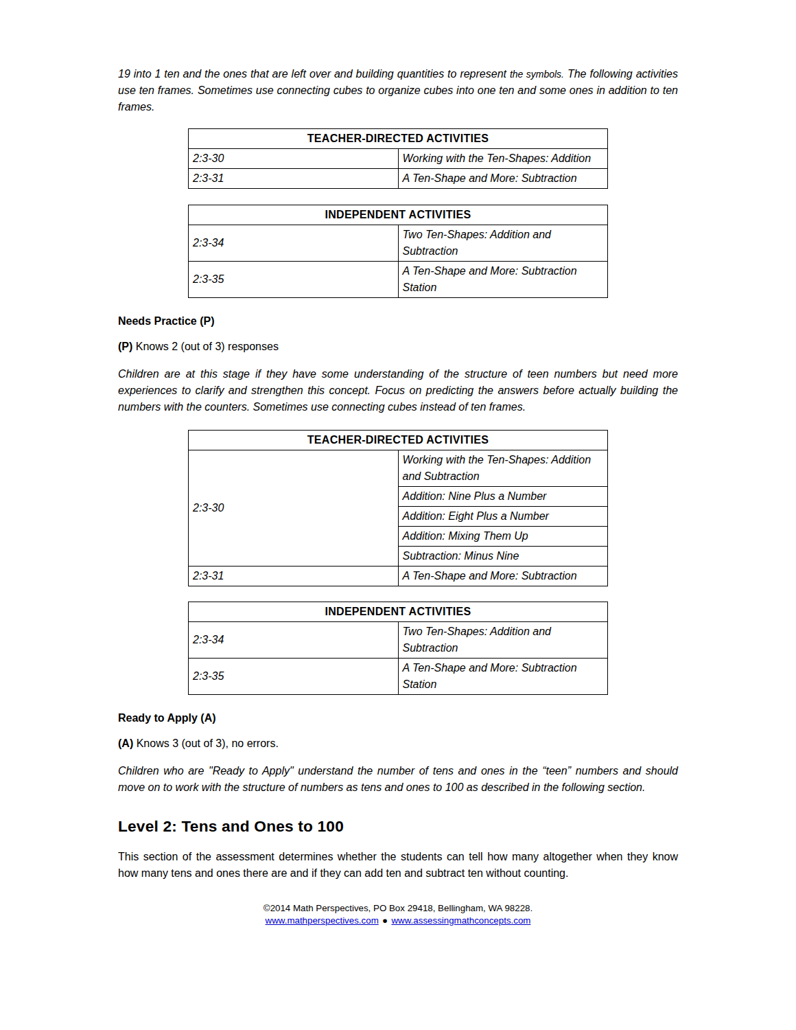19 into 1 ten and the ones that are left over and building quantities to represent the symbols. The following activities use ten frames. Sometimes use connecting cubes to organize cubes into one ten and some ones in addition to ten frames.
| TEACHER-DIRECTED ACTIVITIES |
| --- |
| 2:3-30 | Working with the Ten-Shapes: Addition |
| 2:3-31 | A Ten-Shape and More: Subtraction |
| INDEPENDENT ACTIVITIES |
| --- |
| 2:3-34 | Two Ten-Shapes: Addition and Subtraction |
| 2:3-35 | A Ten-Shape and More: Subtraction Station |
Needs Practice (P)
(P) Knows 2 (out of 3) responses
Children are at this stage if they have some understanding of the structure of teen numbers but need more experiences to clarify and strengthen this concept. Focus on predicting the answers before actually building the numbers with the counters. Sometimes use connecting cubes instead of ten frames.
| TEACHER-DIRECTED ACTIVITIES |
| --- |
| 2:3-30 | Working with the Ten-Shapes: Addition and Subtraction |
| Addition: Nine Plus a Number |
| Addition: Eight Plus a Number |
| Addition: Mixing Them Up |
| Subtraction: Minus Nine |
| 2:3-31 | A Ten-Shape and More: Subtraction |
| INDEPENDENT ACTIVITIES |
| --- |
| 2:3-34 | Two Ten-Shapes: Addition and Subtraction |
| 2:3-35 | A Ten-Shape and More: Subtraction Station |
Ready to Apply (A)
(A) Knows 3 (out of 3), no errors.
Children who are "Ready to Apply" understand the number of tens and ones in the “teen” numbers and should move on to work with the structure of numbers as tens and ones to 100 as described in the following section.
Level 2: Tens and Ones to 100
This section of the assessment determines whether the students can tell how many altogether when they know how many tens and ones there are and if they can add ten and subtract ten without counting.
©2014 Math Perspectives, PO Box 29418, Bellingham, WA 98228.
www.mathperspectives.com●www.assessingmathconcepts.com